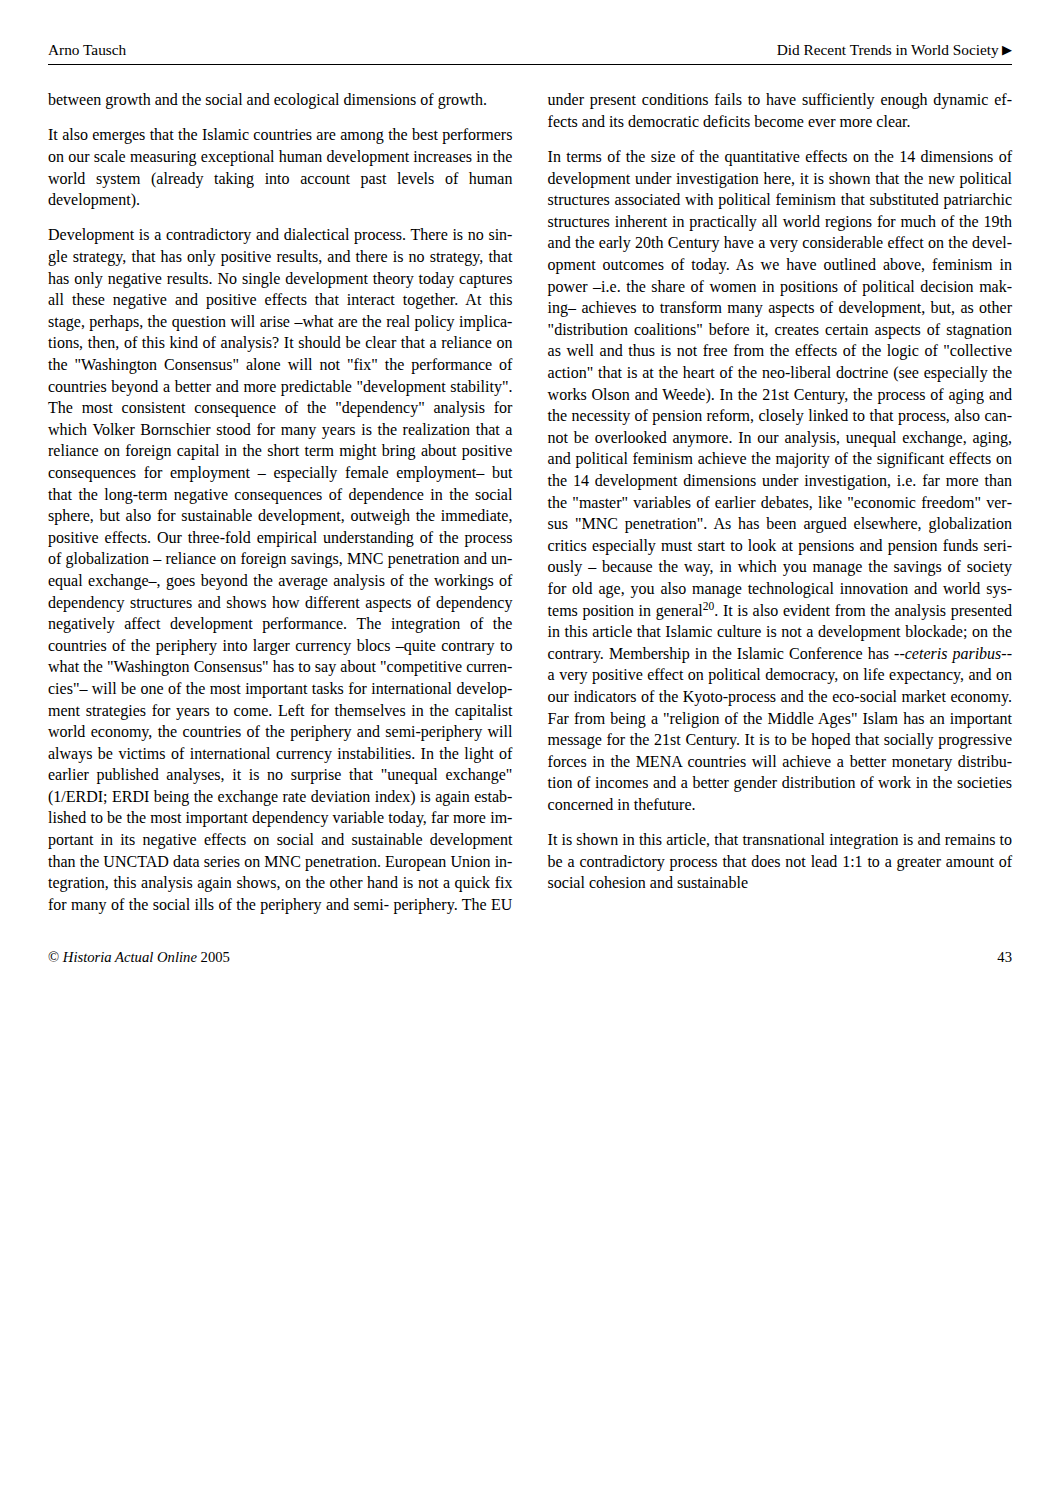Arno Tausch
Did Recent Trends in World Society
between growth and the social and ecological dimensions of growth.
It also emerges that the Islamic countries are among the best performers on our scale measuring exceptional human development increases in the world system (already taking into account past levels of human development).
Development is a contradictory and dialectical process. There is no single strategy, that has only positive results, and there is no strategy, that has only negative results. No single development theory today captures all these negative and positive effects that interact together. At this stage, perhaps, the question will arise –what are the real policy implications, then, of this kind of analysis? It should be clear that a reliance on the "Washington Consensus" alone will not "fix" the performance of countries beyond a better and more predictable "development stability". The most consistent consequence of the "dependency" analysis for which Volker Bornschier stood for many years is the realization that a reliance on foreign capital in the short term might bring about positive consequences for employment – especially female employment– but that the long-term negative consequences of dependence in the social sphere, but also for sustainable development, outweigh the immediate, positive effects. Our three-fold empirical understanding of the process of globalization – reliance on foreign savings, MNC penetration and unequal exchange–, goes beyond the average analysis of the workings of dependency structures and shows how different aspects of dependency negatively affect development performance. The integration of the countries of the periphery into larger currency blocs –quite contrary to what the "Washington Consensus" has to say about "competitive currencies"– will be one of the most important tasks for international development strategies for years to come. Left for themselves in the capitalist world economy, the countries of the periphery and semi-periphery will always be victims of international currency instabilities. In the light of earlier published analyses, it is no surprise that "unequal exchange" (1/ERDI; ERDI being the exchange rate deviation index) is again established to be the most important dependency variable today, far more important in its negative effects on social and sustainable development than the UNCTAD data series on MNC penetration. European Union integration, this analysis again shows, on the other hand is not a quick fix for many of the social ills of the periphery and semi- periphery. The EU under present conditions fails to have sufficiently enough dynamic effects and its democratic deficits become ever more clear.
In terms of the size of the quantitative effects on the 14 dimensions of development under investigation here, it is shown that the new political structures associated with political feminism that substituted patriarchic structures inherent in practically all world regions for much of the 19th and the early 20th Century have a very considerable effect on the development outcomes of today. As we have outlined above, feminism in power –i.e. the share of women in positions of political decision making– achieves to transform many aspects of development, but, as other "distribution coalitions" before it, creates certain aspects of stagnation as well and thus is not free from the effects of the logic of "collective action" that is at the heart of the neo-liberal doctrine (see especially the works Olson and Weede). In the 21st Century, the process of aging and the necessity of pension reform, closely linked to that process, also cannot be overlooked anymore. In our analysis, unequal exchange, aging, and political feminism achieve the majority of the significant effects on the 14 development dimensions under investigation, i.e. far more than the "master" variables of earlier debates, like "economic freedom" versus "MNC penetration". As has been argued elsewhere, globalization critics especially must start to look at pensions and pension funds seriously – because the way, in which you manage the savings of society for old age, you also manage technological innovation and world systems position in general20. It is also evident from the analysis presented in this article that Islamic culture is not a development blockade; on the contrary. Membership in the Islamic Conference has --ceteris paribus-- a very positive effect on political democracy, on life expectancy, and on our indicators of the Kyoto-process and the eco-social market economy. Far from being a "religion of the Middle Ages" Islam has an important message for the 21st Century. It is to be hoped that socially progressive forces in the MENA countries will achieve a better monetary distribution of incomes and a better gender distribution of work in the societies concerned in thefuture.
It is shown in this article, that transnational integration is and remains to be a contradictory process that does not lead 1:1 to a greater amount of social cohesion and sustainable
© Historia Actual Online 2005
43